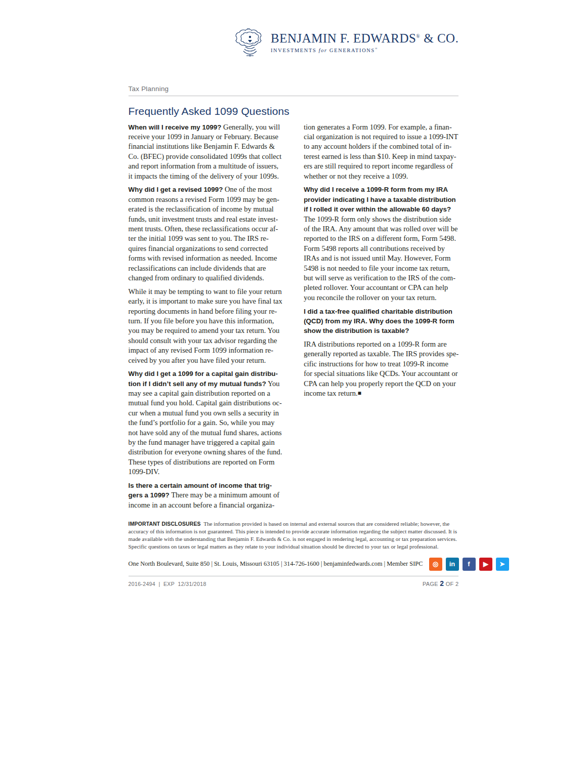BENJAMIN F. EDWARDS® & CO.
INVESTMENTS for GENERATIONS®
Tax Planning
Frequently Asked 1099 Questions
When will I receive my 1099? Generally, you will receive your 1099 in January or February. Because financial institutions like Benjamin F. Edwards & Co. (BFEC) provide consolidated 1099s that collect and report information from a multitude of issuers, it impacts the timing of the delivery of your 1099s.
Why did I get a revised 1099? One of the most common reasons a revised Form 1099 may be generated is the reclassification of income by mutual funds, unit investment trusts and real estate investment trusts. Often, these reclassifications occur after the initial 1099 was sent to you. The IRS requires financial organizations to send corrected forms with revised information as needed. Income reclassifications can include dividends that are changed from ordinary to qualified dividends.
While it may be tempting to want to file your return early, it is important to make sure you have final tax reporting documents in hand before filing your return. If you file before you have this information, you may be required to amend your tax return. You should consult with your tax advisor regarding the impact of any revised Form 1099 information received by you after you have filed your return.
Why did I get a 1099 for a capital gain distribution if I didn’t sell any of my mutual funds? You may see a capital gain distribution reported on a mutual fund you hold. Capital gain distributions occur when a mutual fund you own sells a security in the fund’s portfolio for a gain. So, while you may not have sold any of the mutual fund shares, actions by the fund manager have triggered a capital gain distribution for everyone owning shares of the fund. These types of distributions are reported on Form 1099-DIV.
Is there a certain amount of income that triggers a 1099? There may be a minimum amount of income in an account before a financial organization generates a Form 1099. For example, a financial organization is not required to issue a 1099-INT to any account holders if the combined total of interest earned is less than $10. Keep in mind taxpayers are still required to report income regardless of whether or not they receive a 1099.
Why did I receive a 1099-R form from my IRA provider indicating I have a taxable distribution if I rolled it over within the allowable 60 days? The 1099-R form only shows the distribution side of the IRA. Any amount that was rolled over will be reported to the IRS on a different form, Form 5498. Form 5498 reports all contributions received by IRAs and is not issued until May. However, Form 5498 is not needed to file your income tax return, but will serve as verification to the IRS of the completed rollover. Your accountant or CPA can help you reconcile the rollover on your tax return.
I did a tax-free qualified charitable distribution (QCD) from my IRA. Why does the 1099-R form show the distribution is taxable?
IRA distributions reported on a 1099-R form are generally reported as taxable. The IRS provides specific instructions for how to treat 1099-R income for special situations like QCDs. Your accountant or CPA can help you properly report the QCD on your income tax return.■
IMPORTANT DISCLOSURES The information provided is based on internal and external sources that are considered reliable; however, the accuracy of this information is not guaranteed. This piece is intended to provide accurate information regarding the subject matter discussed. It is made available with the understanding that Benjamin F. Edwards & Co. is not engaged in rendering legal, accounting or tax preparation services. Specific questions on taxes or legal matters as they relate to your individual situation should be directed to your tax or legal professional.
One North Boulevard, Suite 850 | St. Louis, Missouri 63105 | 314-726-1600 | benjaminfedwards.com | Member SIPC
◎ in f ▶ ➤
2016-2494 | EXP 12/31/2018
PAGE 2 OF 2